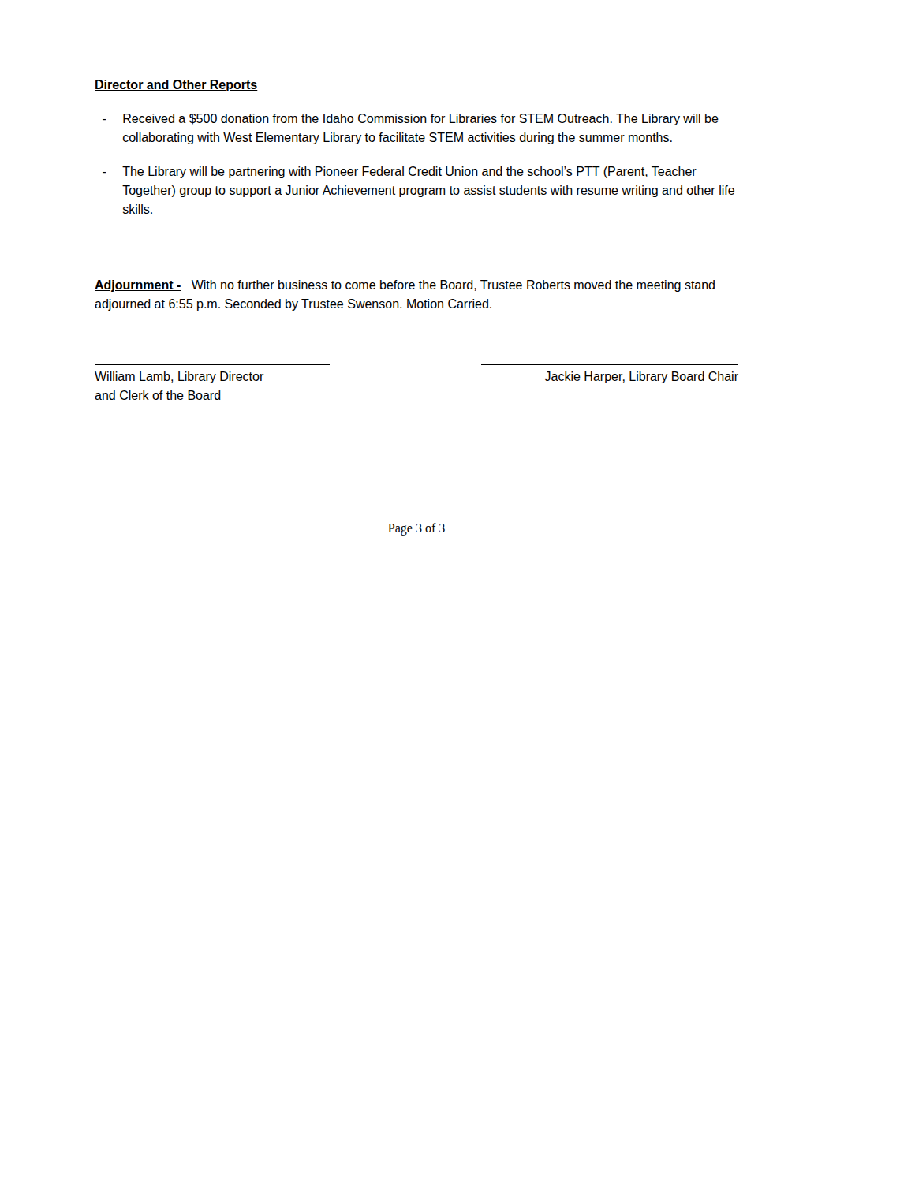Director and Other Reports
Received a $500 donation from the Idaho Commission for Libraries for STEM Outreach. The Library will be collaborating with West Elementary Library to facilitate STEM activities during the summer months.
The Library will be partnering with Pioneer Federal Credit Union and the school’s PTT (Parent, Teacher Together) group to support a Junior Achievement program to assist students with resume writing and other life skills.
Adjournment - With no further business to come before the Board, Trustee Roberts moved the meeting stand adjourned at 6:55 p.m. Seconded by Trustee Swenson. Motion Carried.
| William Lamb, Library Director and Clerk of the Board | Jackie Harper, Library Board Chair |
Page 3 of 3